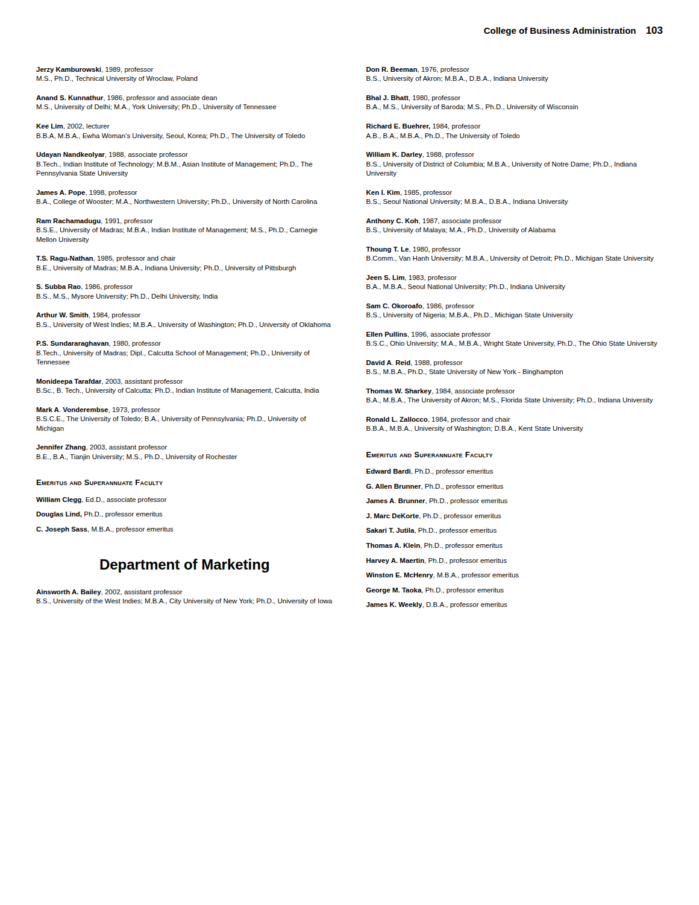College of Business Administration 103
Jerzy Kamburowski, 1989, professor M.S., Ph.D., Technical University of Wroclaw, Poland
Anand S. Kunnathur, 1986, professor and associate dean M.S., University of Delhi; M.A., York University; Ph.D., University of Tennessee
Kee Lim, 2002, lecturer B.B.A, M.B.A., Ewha Woman’s University, Seoul, Korea; Ph.D., The University of Toledo
Udayan Nandkeolyar, 1988, associate professor B.Tech., Indian Institute of Technology; M.B.M., Asian Institute of Management; Ph.D., The Pennsylvania State University
James A. Pope, 1998, professor B.A., College of Wooster; M.A., Northwestern University; Ph.D., University of North Carolina
Ram Rachamadugu, 1991, professor B.S.E., University of Madras; M.B.A., Indian Institute of Management; M.S., Ph.D., Carnegie Mellon University
T.S. Ragu-Nathan, 1985, professor and chair B.E., University of Madras; M.B.A., Indiana University; Ph.D., University of Pittsburgh
S. Subba Rao, 1986, professor B.S., M.S., Mysore University; Ph.D., Delhi University, India
Arthur W. Smith, 1984, professor B.S., University of West Indies; M.B.A., University of Washington; Ph.D., University of Oklahoma
P.S. Sundararaghavan, 1980, professor B.Tech., University of Madras; Dipl., Calcutta School of Management; Ph.D., University of Tennessee
Monideepa Tarafdar, 2003, assistant professor B.Sc., B. Tech., University of Calcutta; Ph.D., Indian Institute of Management, Calcutta, India
Mark A. Vonderembse, 1973, professor B.S.C.E., The University of Toledo; B.A., University of Pennsylvania; Ph.D., University of Michigan
Jennifer Zhang, 2003, assistant professor B.E., B.A., Tianjin University; M.S., Ph.D., University of Rochester
Emeritus and Superannuate Faculty
William Clegg, Ed.D., associate professor
Douglas Lind, Ph.D., professor emeritus
C. Joseph Sass, M.B.A., professor emeritus
Department of Marketing
Ainsworth A. Bailey, 2002, assistant professor B.S., University of the West Indies; M.B.A., City University of New York; Ph.D., University of Iowa
Don R. Beeman, 1976, professor B.S., University of Akron; M.B.A., D.B.A., Indiana University
Bhal J. Bhatt, 1980, professor B.A., M.S., University of Baroda; M.S., Ph.D., University of Wisconsin
Richard E. Buehrer, 1984, professor A.B., B.A., M.B.A., Ph.D., The University of Toledo
William K. Darley, 1988, professor B.S., University of District of Columbia; M.B.A., University of Notre Dame; Ph.D., Indiana University
Ken I. Kim, 1985, professor B.S., Seoul National University; M.B.A., D.B.A., Indiana University
Anthony C. Koh, 1987, associate professor B.S., University of Malaya; M.A., Ph.D., University of Alabama
Thoung T. Le, 1980, professor B.Comm., Van Hanh University; M.B.A., University of Detroit; Ph.D., Michigan State University
Jeen S. Lim, 1983, professor B.A., M.B.A., Seoul National University; Ph.D., Indiana University
Sam C. Okoroafo, 1986, professor B.S., University of Nigeria; M.B.A., Ph.D., Michigan State University
Ellen Pullins, 1996, associate professor B.S.C., Ohio University; M.A., M.B.A., Wright State University, Ph.D., The Ohio State University
David A. Reid, 1988, professor B.S., M.B.A., Ph.D., State University of New York - Binghampton
Thomas W. Sharkey, 1984, associate professor B.A., M.B.A., The University of Akron; M.S., Florida State University; Ph.D., Indiana University
Ronald L. Zallocco, 1984, professor and chair B.B.A., M.B.A., University of Washington; D.B.A., Kent State University
Emeritus and Superannuate Faculty
Edward Bardi, Ph.D., professor emeritus
G. Allen Brunner, Ph.D., professor emeritus
James A. Brunner, Ph.D., professor emeritus
J. Marc DeKorte, Ph.D., professor emeritus
Sakari T. Jutila, Ph.D., professor emeritus
Thomas A. Klein, Ph.D., professor emeritus
Harvey A. Maertin, Ph.D., professor emeritus
Winston E. McHenry, M.B.A., professor emeritus
George M. Taoka, Ph.D., professor emeritus
James K. Weekly, D.B.A., professor emeritus